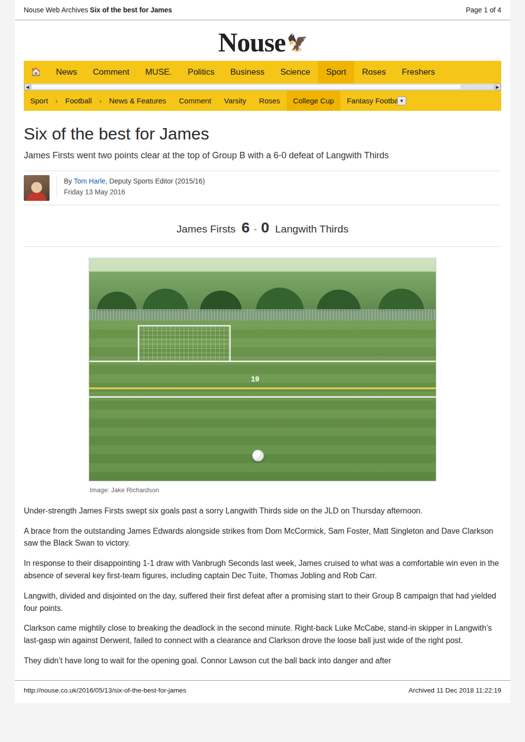Nouse Web Archives Six of the best for James
Page 1 of 4
Nouse🦅
🏠 News Comment MUSE. Politics Business Science Sport Roses Freshers
◀
▶
Sport › Football › News & Features Comment Varsity Roses College Cup
Fantasy Football ▼
Six of the best for James
James Firsts went two points clear at the top of Group B with a 6-0 defeat of Langwith Thirds
By Tom Harle, Deputy Sports Editor (2015/16)
Friday 13 May 2016
James Firsts 6-0 Langwith Thirds
19
Image: Jake Richardson
Under-strength James Firsts swept six goals past a sorry Langwith Thirds side on the JLD on Thursday afternoon.
A brace from the outstanding James Edwards alongside strikes from Dom McCormick, Sam Foster, Matt Singleton and Dave Clarkson saw the Black Swan to victory.
In response to their disappointing 1-1 draw with Vanbrugh Seconds last week, James cruised to what was a comfortable win even in the absence of several key first-team figures, including captain Dec Tuite, Thomas Jobling and Rob Carr.
Langwith, divided and disjointed on the day, suffered their first defeat after a promising start to their Group B campaign that had yielded four points.
Clarkson came mightily close to breaking the deadlock in the second minute. Right-back Luke McCabe, stand-in skipper in Langwith’s last-gasp win against Derwent, failed to connect with a clearance and Clarkson drove the loose ball just wide of the right post.
They didn’t have long to wait for the opening goal. Connor Lawson cut the ball back into danger and after
http://nouse.co.uk/2016/05/13/six-of-the-best-for-james
Archived 11 Dec 2018 11:22:19